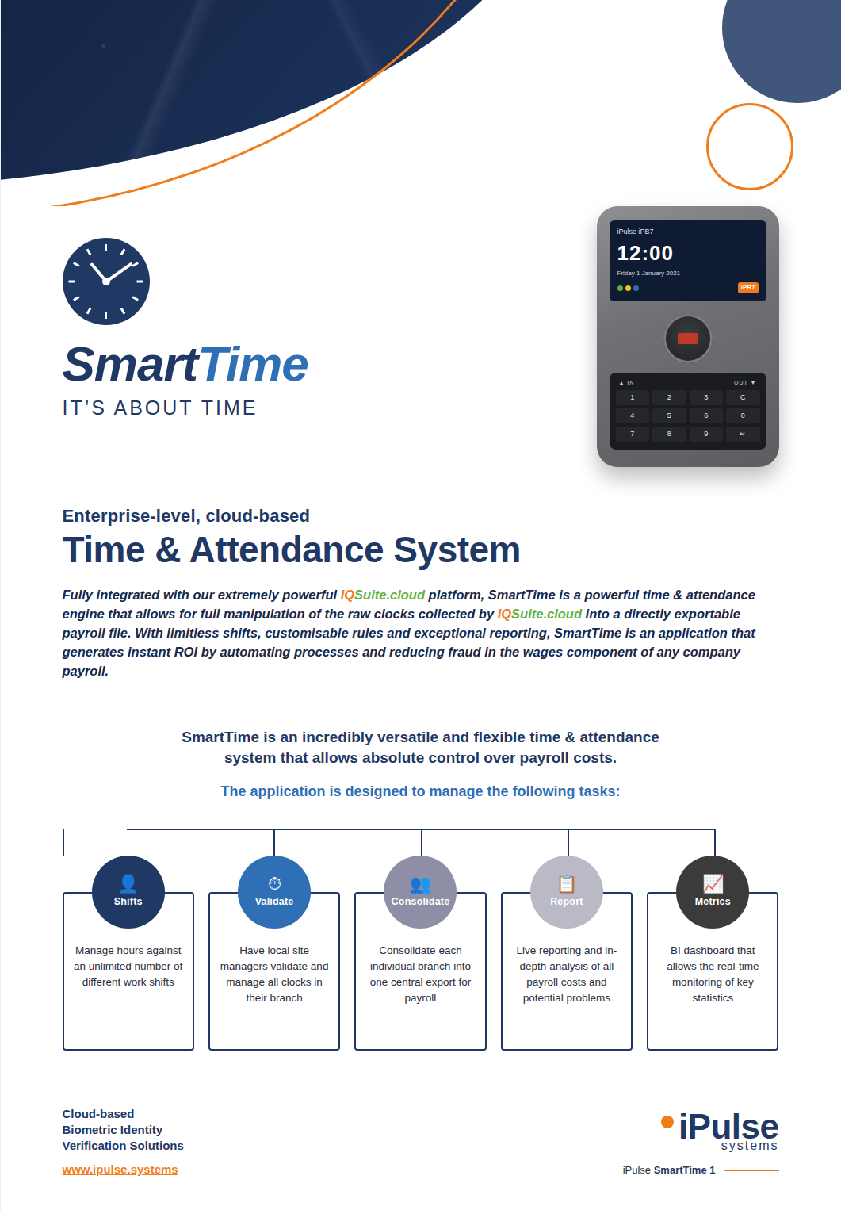Smart Time
IT’S ABOUT TIME
iPulse iPB7
12:00
Friday 1 January 2021
iPB7
▲ IN OUT ▼
123 C 4560 789↵
Enterprise-level, cloud-based Time & Attendance System
Fully integrated with our extremely powerful IQSuite.cloud platform, SmartTime is a powerful time & attendance engine that allows for full manipulation of the raw clocks collected by IQSuite.cloud into a directly exportable payroll file. With limitless shifts, customisable rules and exceptional reporting, SmartTime is an application that generates instant ROI by automating processes and reducing fraud in the wages component of any company payroll.
SmartTime is an incredibly versatile and flexible time & attendance
system that allows absolute control over payroll costs.
The application is designed to manage the following tasks:
👤 Shifts
Manage hours against an unlimited number of different work shifts
⏱ Validate
Have local site managers validate and manage all clocks in their branch
👥 Consolidate
Consolidate each individual branch into one central export for payroll
📋 Report
Live reporting and in-depth analysis of all payroll costs and potential problems
📈 Metrics
BI dashboard that allows the real-time monitoring of key statistics
Cloud-based
Biometric Identity
Verification Solutions www.ipulse.systems
iPulsesystems
iPulse SmartTime 1